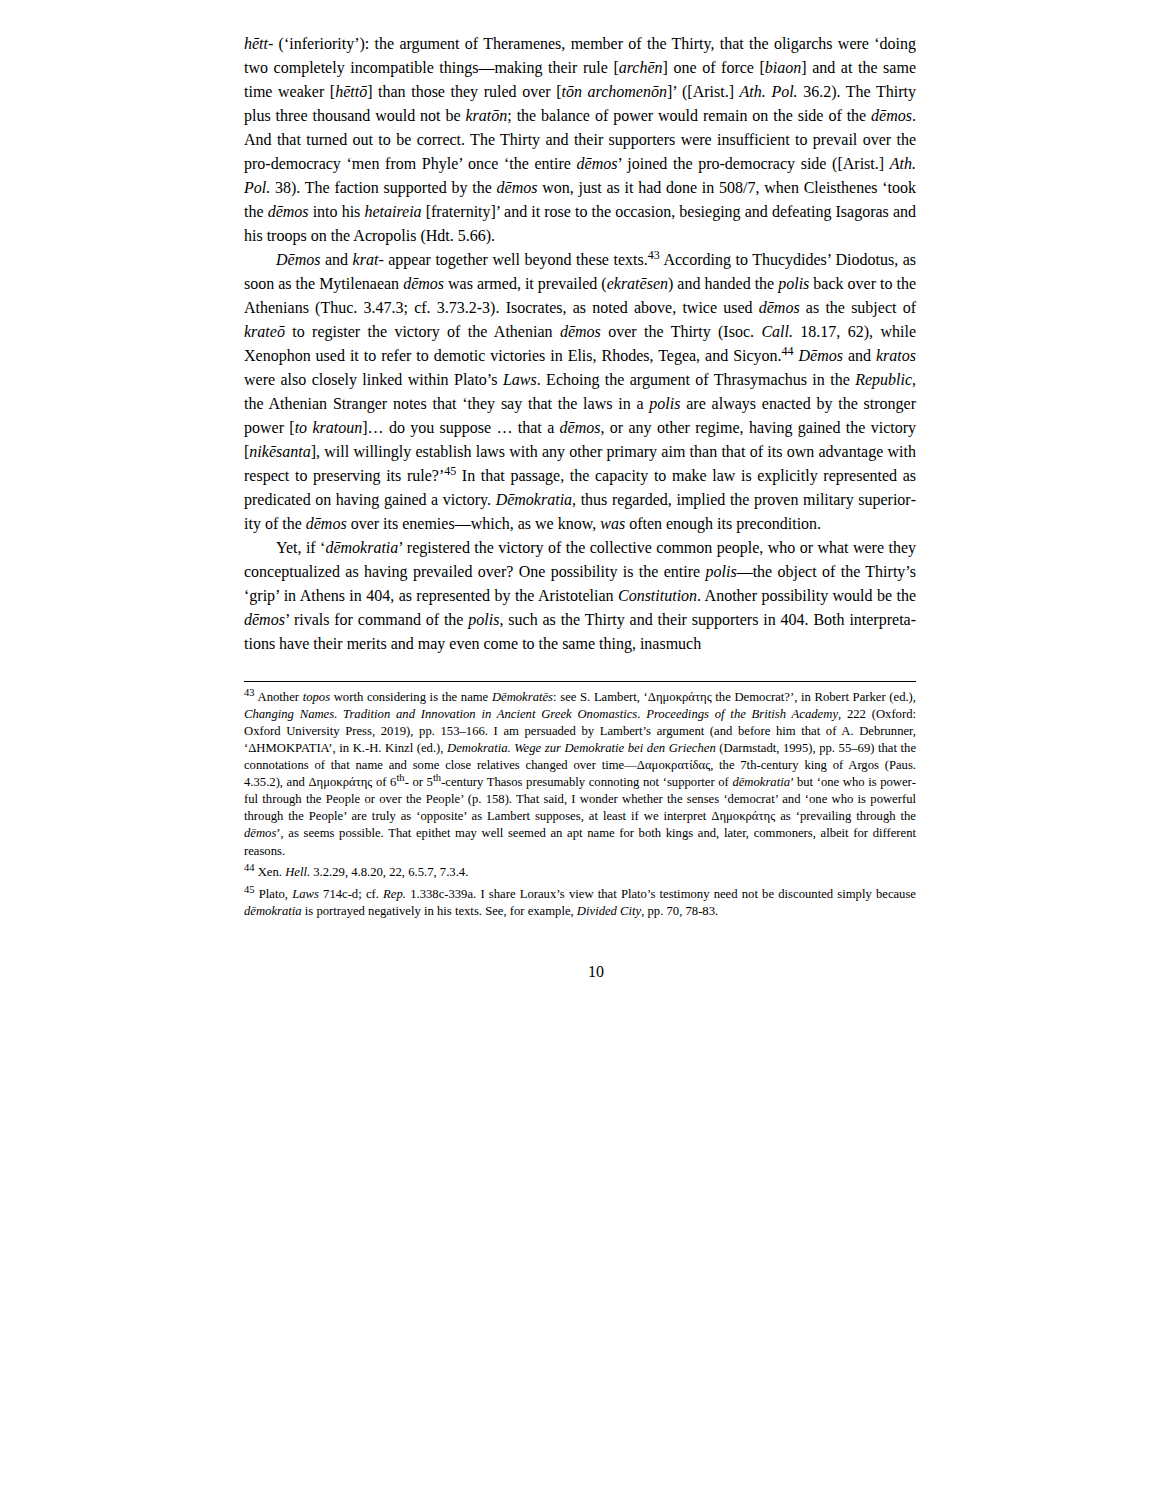hētt- (‘inferiority’): the argument of Theramenes, member of the Thirty, that the oligarchs were ‘doing two completely incompatible things—making their rule [archēn] one of force [biaon] and at the same time weaker [hēttō] than those they ruled over [tōn archomenōn]’ ([Arist.] Ath. Pol. 36.2). The Thirty plus three thousand would not be kratōn; the balance of power would remain on the side of the dēmos. And that turned out to be correct. The Thirty and their supporters were insufficient to prevail over the pro-democracy ‘men from Phyle’ once ‘the entire dēmos’ joined the pro-democracy side ([Arist.] Ath. Pol. 38). The faction supported by the dēmos won, just as it had done in 508/7, when Cleisthenes ‘took the dēmos into his hetaireia [fraternity]’ and it rose to the occasion, besieging and defeating Isagoras and his troops on the Acropolis (Hdt. 5.66).
Dēmos and krat- appear together well beyond these texts.43 According to Thucydides’ Diodotus, as soon as the Mytilenaean dēmos was armed, it prevailed (ekratēsen) and handed the polis back over to the Athenians (Thuc. 3.47.3; cf. 3.73.2-3). Isocrates, as noted above, twice used dēmos as the subject of krateō to register the victory of the Athenian dēmos over the Thirty (Isoc. Call. 18.17, 62), while Xenophon used it to refer to demotic victories in Elis, Rhodes, Tegea, and Sicyon.44 Dēmos and kratos were also closely linked within Plato’s Laws. Echoing the argument of Thrasymachus in the Republic, the Athenian Stranger notes that ‘they say that the laws in a polis are always enacted by the stronger power [to kratoun]… do you suppose … that a dēmos, or any other regime, having gained the victory [nikēsanta], will willingly establish laws with any other primary aim than that of its own advantage with respect to preserving its rule?’45 In that passage, the capacity to make law is explicitly represented as predicated on having gained a victory. Dēmokratia, thus regarded, implied the proven military superiority of the dēmos over its enemies—which, as we know, was often enough its precondition.
Yet, if ‘dēmokratia’ registered the victory of the collective common people, who or what were they conceptualized as having prevailed over? One possibility is the entire polis—the object of the Thirty’s ‘grip’ in Athens in 404, as represented by the Aristotelian Constitution. Another possibility would be the dēmos’ rivals for command of the polis, such as the Thirty and their supporters in 404. Both interpretations have their merits and may even come to the same thing, inasmuch
43 Another topos worth considering is the name Dēmokratēs: see S. Lambert, ‘Δημοκράτης the Democrat?’, in Robert Parker (ed.), Changing Names. Tradition and Innovation in Ancient Greek Onomastics. Proceedings of the British Academy, 222 (Oxford: Oxford University Press, 2019), pp. 153–166. I am persuaded by Lambert’s argument (and before him that of A. Debrunner, ‘ΔΗΜΟΚΡΑΤΙΑ’, in K.-H. Kinzl (ed.), Demokratia. Wege zur Demokratie bei den Griechen (Darmstadt, 1995), pp. 55–69) that the connotations of that name and some close relatives changed over time—Δαμοκρατίδας, the 7th-century king of Argos (Paus. 4.35.2), and Δημοκράτης of 6th- or 5th-century Thasos presumably connoting not ‘supporter of dēmokratia’ but ‘one who is powerful through the People or over the People’ (p. 158). That said, I wonder whether the senses ‘democrat’ and ‘one who is powerful through the People’ are truly as ‘opposite’ as Lambert supposes, at least if we interpret Δημοκράτης as ‘prevailing through the dēmos’, as seems possible. That epithet may well seemed an apt name for both kings and, later, commoners, albeit for different reasons.
44 Xen. Hell. 3.2.29, 4.8.20, 22, 6.5.7, 7.3.4.
45 Plato, Laws 714c-d; cf. Rep. 1.338c-339a. I share Loraux’s view that Plato’s testimony need not be discounted simply because dēmokratia is portrayed negatively in his texts. See, for example, Divided City, pp. 70, 78-83.
10